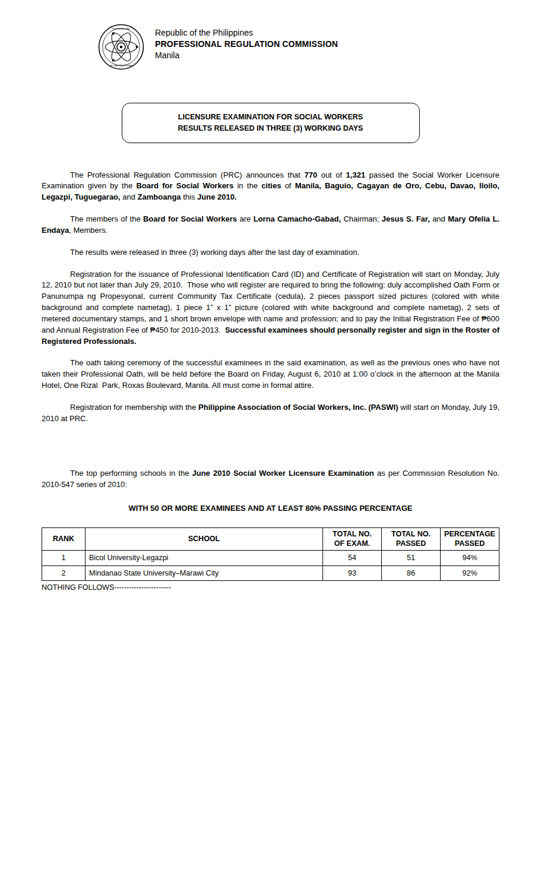PROFESSIONAL OF THE PHILIPPINES
Republic of the Philippines
PROFESSIONAL REGULATION COMMISSION
Manila
LICENSURE EXAMINATION FOR SOCIAL WORKERS
RESULTS RELEASED IN THREE (3) WORKING DAYS
The Professional Regulation Commission (PRC) announces that 770 out of 1,321 passed the Social Worker Licensure Examination given by the Board for Social Workers in the cities of Manila, Baguio, Cagayan de Oro, Cebu, Davao, Iloilo, Legazpi, Tuguegarao, and Zamboanga this June 2010.
The members of the Board for Social Workers are Lorna Camacho-Gabad, Chairman; Jesus S. Far, and Mary Ofelia L. Endaya, Members.
The results were released in three (3) working days after the last day of examination.
Registration for the issuance of Professional Identification Card (ID) and Certificate of Registration will start on Monday, July 12, 2010 but not later than July 29, 2010. Those who will register are required to bring the following: duly accomplished Oath Form or Panunumpa ng Propesyonal, current Community Tax Certificate (cedula), 2 pieces passport sized pictures (colored with white background and complete nametag), 1 piece 1” x 1” picture (colored with white background and complete nametag), 2 sets of metered documentary stamps, and 1 short brown envelope with name and profession; and to pay the Initial Registration Fee of ₱600 and Annual Registration Fee of ₱450 for 2010-2013. Successful examinees should personally register and sign in the Roster of Registered Professionals.
The oath taking ceremony of the successful examinees in the said examination, as well as the previous ones who have not taken their Professional Oath, will be held before the Board on Friday, August 6, 2010 at 1:00 o’clock in the afternoon at the Manila Hotel, One Rizal Park, Roxas Boulevard, Manila. All must come in formal attire.
Registration for membership with the Philippine Association of Social Workers, Inc. (PASWI) will start on Monday, July 19, 2010 at PRC.
The top performing schools in the June 2010 Social Worker Licensure Examination as per Commission Resolution No. 2010-547 series of 2010:
WITH 50 OR MORE EXAMINEES AND AT LEAST 80% PASSING PERCENTAGE
| RANK | SCHOOL | TOTAL NO. OF EXAM. | TOTAL NO. PASSED | PERCENTAGE PASSED |
| --- | --- | --- | --- | --- |
| 1 | Bicol University-Legazpi | 54 | 51 | 94% |
| 2 | Mindanao State University–Marawi City | 93 | 86 | 92% |
NOTHING FOLLOWS-----------------------